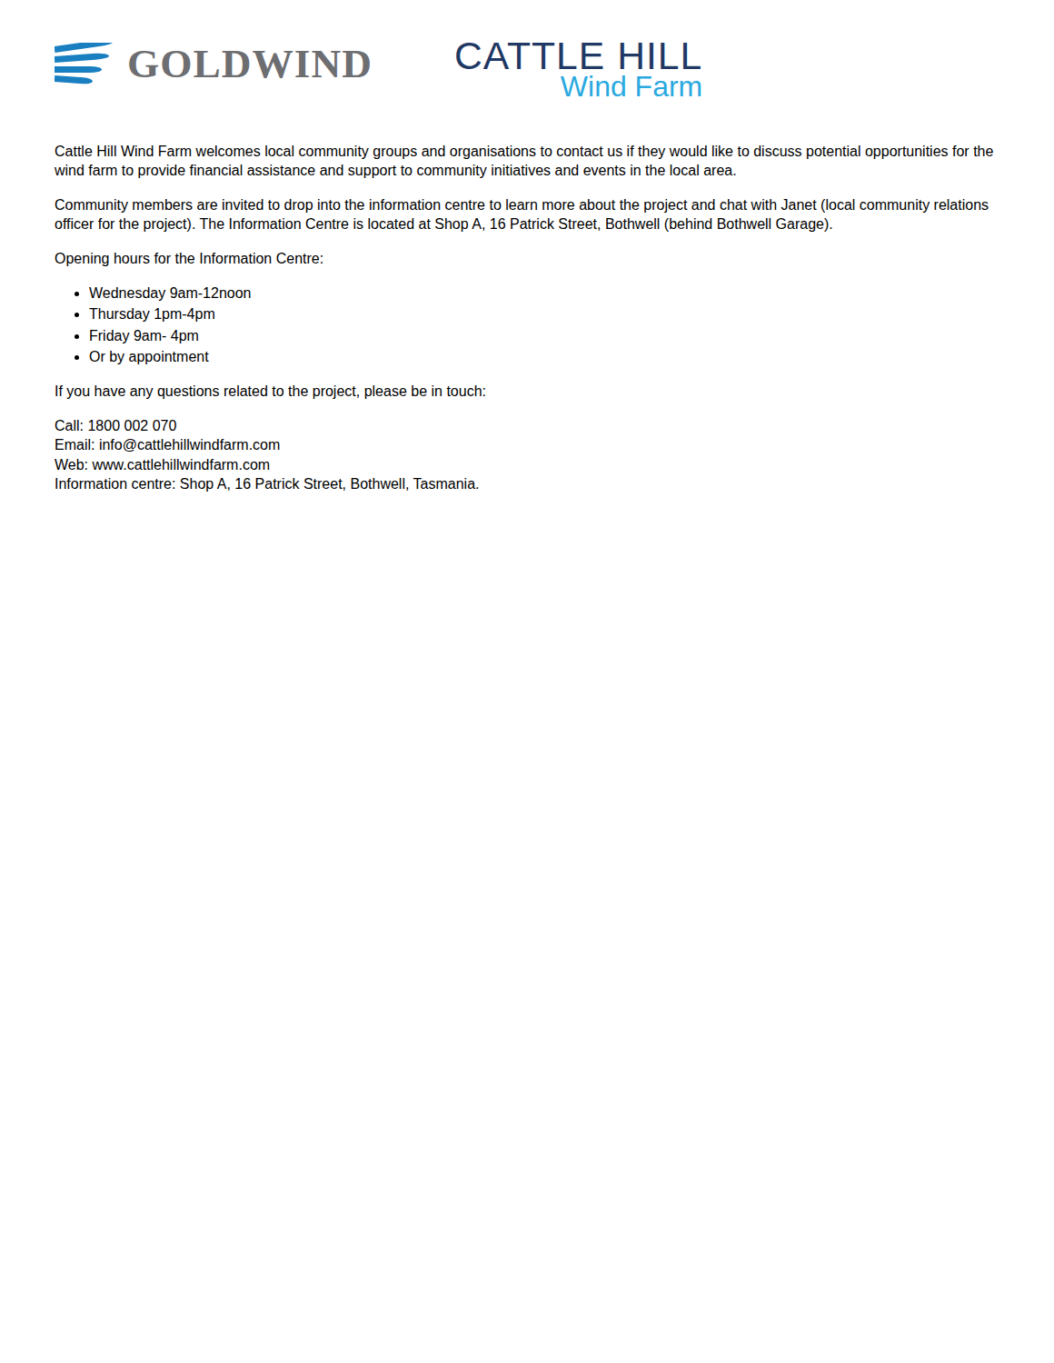GOLDWIND
CATTLE HILL
Wind Farm
Cattle Hill Wind Farm welcomes local community groups and organisations to contact us if they would like to discuss potential opportunities for the wind farm to provide financial assistance and support to community initiatives and events in the local area.
Community members are invited to drop into the information centre to learn more about the project and chat with Janet (local community relations officer for the project). The Information Centre is located at Shop A, 16 Patrick Street, Bothwell (behind Bothwell Garage).
Opening hours for the Information Centre:
Wednesday 9am-12noon
Thursday 1pm-4pm
Friday 9am- 4pm
Or by appointment
If you have any questions related to the project, please be in touch:
Call: 1800 002 070
Email: info@cattlehillwindfarm.com
Web: www.cattlehillwindfarm.com
Information centre: Shop A, 16 Patrick Street, Bothwell, Tasmania.